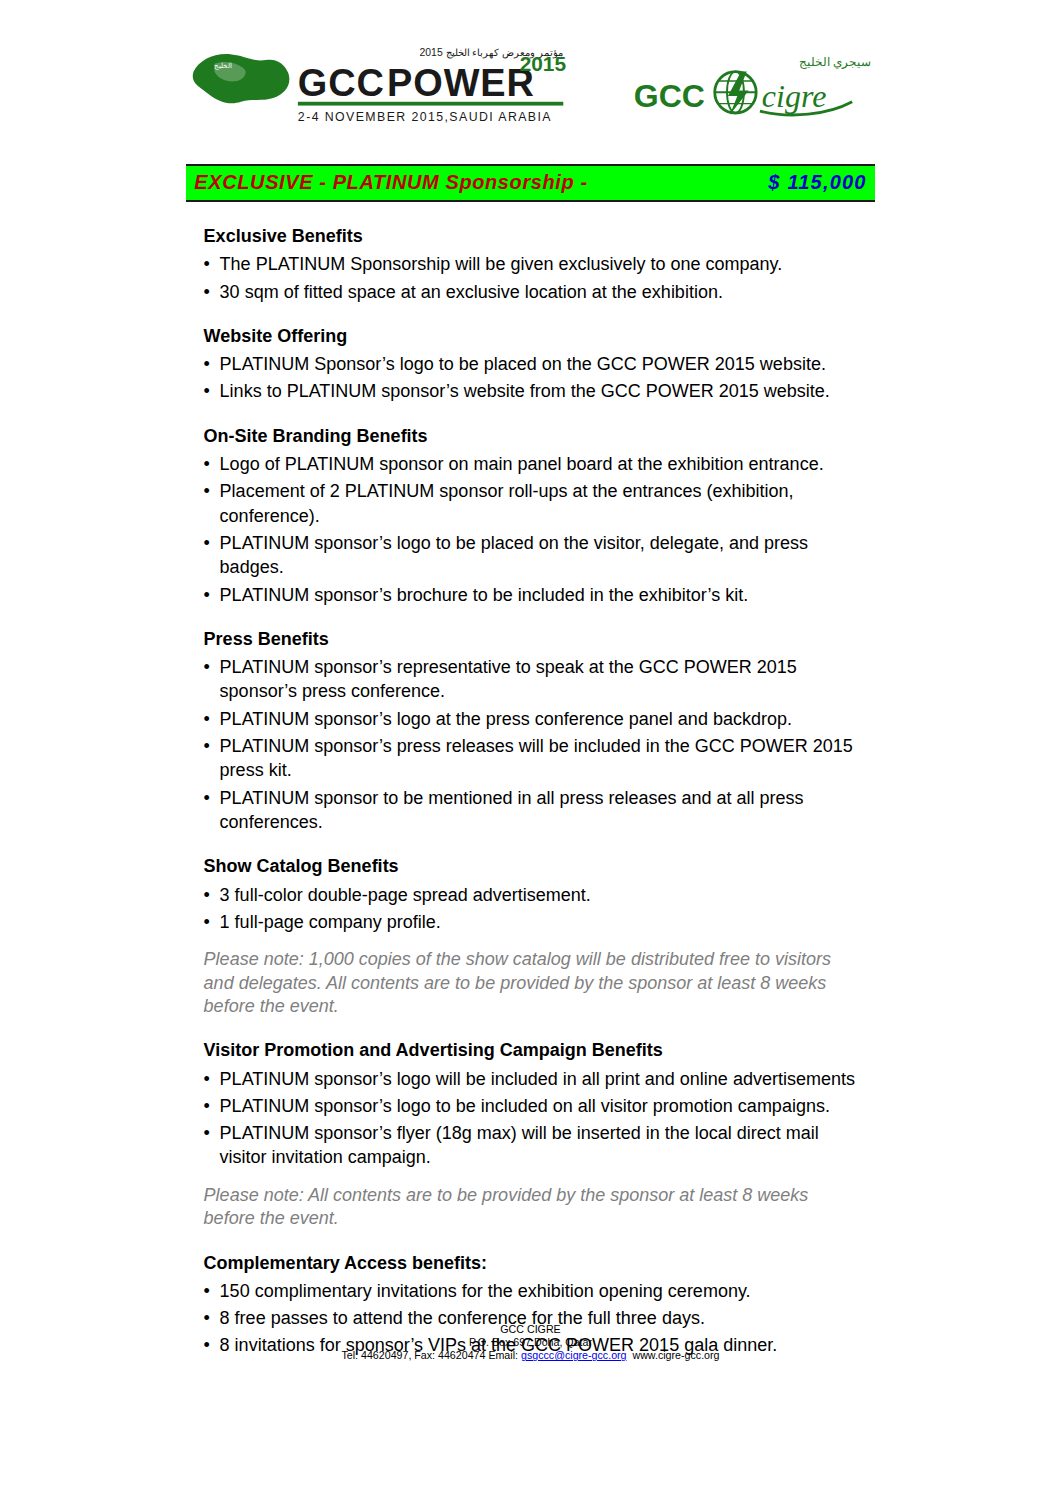مؤتمر ومعرض كهرباء الخليج 2015 الخليج GCC POWER 2015 2-4 NOVEMBER 2015,SAUDI ARABIA
سيجري الخليج GCC cigre
EXCLUSIVE - PLATINUM Sponsorship - $ 115,000
Exclusive Benefits
The PLATINUM Sponsorship will be given exclusively to one company.
30 sqm of fitted space at an exclusive location at the exhibition.
Website Offering
PLATINUM Sponsor’s logo to be placed on the GCC POWER 2015 website.
Links to PLATINUM sponsor’s website from the GCC POWER 2015 website.
On-Site Branding Benefits
Logo of PLATINUM sponsor on main panel board at the exhibition entrance.
Placement of 2 PLATINUM sponsor roll-ups at the entrances (exhibition, conference).
PLATINUM sponsor’s logo to be placed on the visitor, delegate, and press badges.
PLATINUM sponsor’s brochure to be included in the exhibitor’s kit.
Press Benefits
PLATINUM sponsor’s representative to speak at the GCC POWER 2015 sponsor’s press conference.
PLATINUM sponsor’s logo at the press conference panel and backdrop.
PLATINUM sponsor’s press releases will be included in the GCC POWER 2015 press kit.
PLATINUM sponsor to be mentioned in all press releases and at all press conferences.
Show Catalog Benefits
3 full-color double-page spread advertisement.
1 full-page company profile.
Please note: 1,000 copies of the show catalog will be distributed free to visitors and delegates. All contents are to be provided by the sponsor at least 8 weeks before the event.
Visitor Promotion and Advertising Campaign Benefits
PLATINUM sponsor’s logo will be included in all print and online advertisements
PLATINUM sponsor’s logo to be included on all visitor promotion campaigns.
PLATINUM sponsor’s flyer (18g max) will be inserted in the local direct mail visitor invitation campaign.
Please note: All contents are to be provided by the sponsor at least 8 weeks before the event.
Complementary Access benefits:
150 complimentary invitations for the exhibition opening ceremony.
8 free passes to attend the conference for the full three days.
8 invitations for sponsor’s VIPs at the GCC POWER 2015 gala dinner.
GCC CIGRE
P.O. Box 697 Doha, Qatar
Tel: 44620497, Fax: 44620474 Email: gsgccc@cigre-gcc.org www.cigre-gcc.org